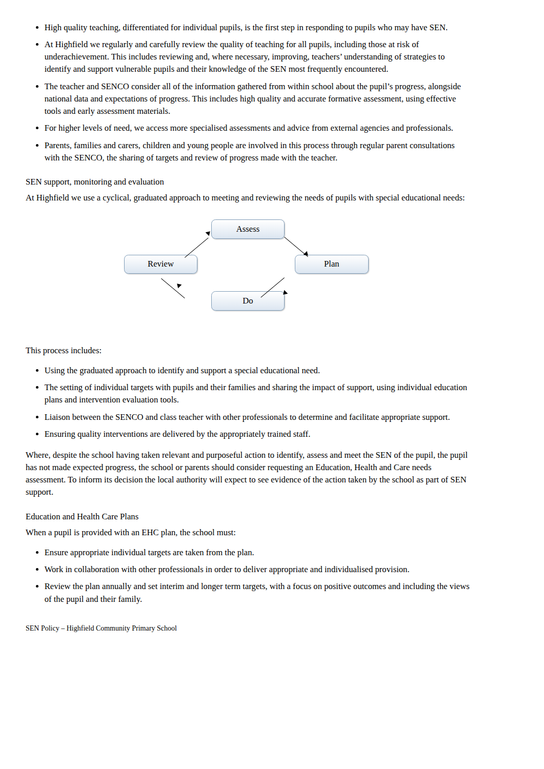High quality teaching, differentiated for individual pupils, is the first step in responding to pupils who may have SEN.
At Highfield we regularly and carefully review the quality of teaching for all pupils, including those at risk of underachievement. This includes reviewing and, where necessary, improving, teachers’ understanding of strategies to identify and support vulnerable pupils and their knowledge of the SEN most frequently encountered.
The teacher and SENCO consider all of the information gathered from within school about the pupil’s progress, alongside national data and expectations of progress. This includes high quality and accurate formative assessment, using effective tools and early assessment materials.
For higher levels of need, we access more specialised assessments and advice from external agencies and professionals.
Parents, families and carers, children and young people are involved in this process through regular parent consultations with the SENCO, the sharing of targets and review of progress made with the teacher.
SEN support, monitoring and evaluation
At Highfield we use a cyclical, graduated approach to meeting and reviewing the needs of pupils with special educational needs:
Assess
Review
Plan
Do
This process includes:
Using the graduated approach to identify and support a special educational need.
The setting of individual targets with pupils and their families and sharing the impact of support, using individual education plans and intervention evaluation tools.
Liaison between the SENCO and class teacher with other professionals to determine and facilitate appropriate support.
Ensuring quality interventions are delivered by the appropriately trained staff.
Where, despite the school having taken relevant and purposeful action to identify, assess and meet the SEN of the pupil, the pupil has not made expected progress, the school or parents should consider requesting an Education, Health and Care needs assessment. To inform its decision the local authority will expect to see evidence of the action taken by the school as part of SEN support.
Education and Health Care Plans
When a pupil is provided with an EHC plan, the school must:
Ensure appropriate individual targets are taken from the plan.
Work in collaboration with other professionals in order to deliver appropriate and individualised provision.
Review the plan annually and set interim and longer term targets, with a focus on positive outcomes and including the views of the pupil and their family.
SEN Policy – Highfield Community Primary School